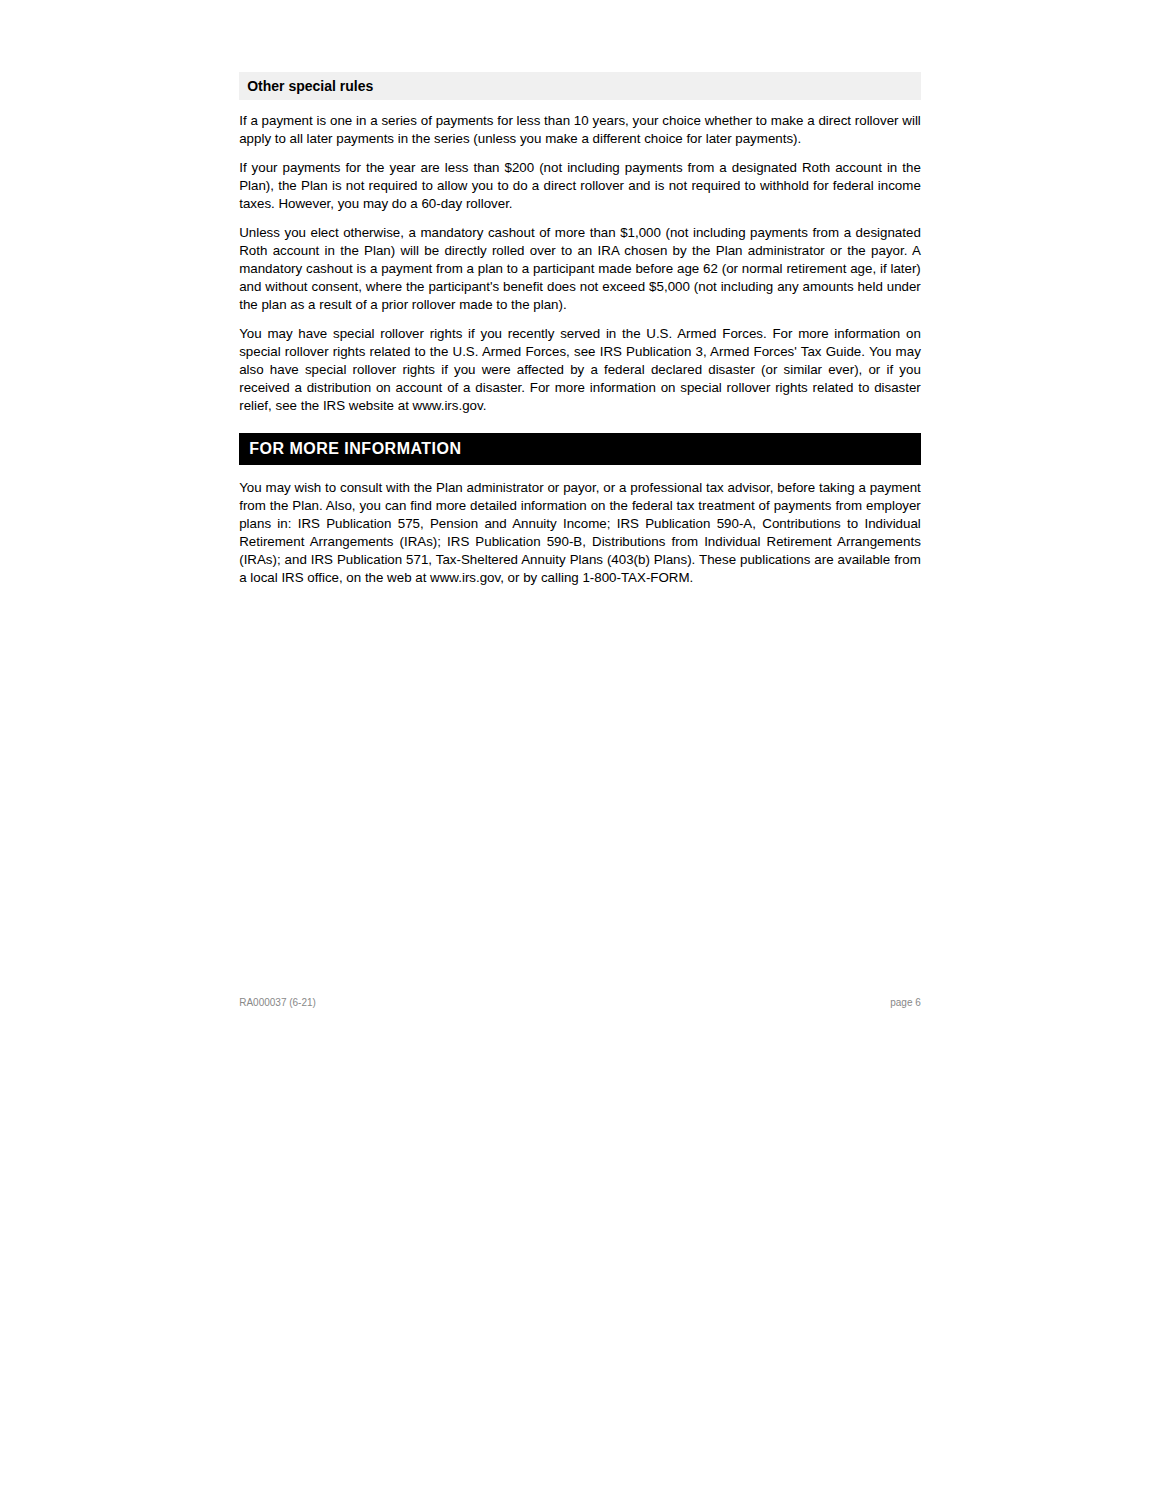Other special rules
If a payment is one in a series of payments for less than 10 years, your choice whether to make a direct rollover will apply to all later payments in the series (unless you make a different choice for later payments).
If your payments for the year are less than $200 (not including payments from a designated Roth account in the Plan), the Plan is not required to allow you to do a direct rollover and is not required to withhold for federal income taxes. However, you may do a 60-day rollover.
Unless you elect otherwise, a mandatory cashout of more than $1,000 (not including payments from a designated Roth account in the Plan) will be directly rolled over to an IRA chosen by the Plan administrator or the payor. A mandatory cashout is a payment from a plan to a participant made before age 62 (or normal retirement age, if later) and without consent, where the participant's benefit does not exceed $5,000 (not including any amounts held under the plan as a result of a prior rollover made to the plan).
You may have special rollover rights if you recently served in the U.S. Armed Forces. For more information on special rollover rights related to the U.S. Armed Forces, see IRS Publication 3, Armed Forces' Tax Guide. You may also have special rollover rights if you were affected by a federal declared disaster (or similar ever), or if you received a distribution on account of a disaster. For more information on special rollover rights related to disaster relief, see the IRS website at www.irs.gov.
FOR MORE INFORMATION
You may wish to consult with the Plan administrator or payor, or a professional tax advisor, before taking a payment from the Plan. Also, you can find more detailed information on the federal tax treatment of payments from employer plans in: IRS Publication 575, Pension and Annuity Income; IRS Publication 590-A, Contributions to Individual Retirement Arrangements (IRAs); IRS Publication 590-B, Distributions from Individual Retirement Arrangements (IRAs); and IRS Publication 571, Tax-Sheltered Annuity Plans (403(b) Plans). These publications are available from a local IRS office, on the web at www.irs.gov, or by calling 1-800-TAX-FORM.
RA000037 (6-21) page 6